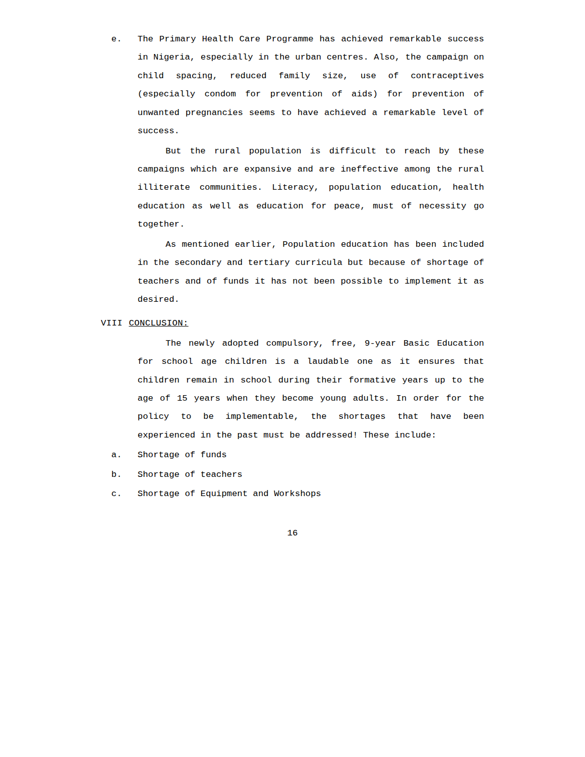e.
The Primary Health Care Programme has achieved remarkable success in Nigeria, especially in the urban centres. Also, the campaign on child spacing, reduced family size, use of contraceptives (especially condom for prevention of aids) for prevention of unwanted pregnancies seems to have achieved a remarkable level of success.
But the rural population is difficult to reach by these campaigns which are expansive and are ineffective among the rural illiterate communities. Literacy, population education, health education as well as education for peace, must of necessity go together.
As mentioned earlier, Population education has been included in the secondary and tertiary curricula but because of shortage of teachers and of funds it has not been possible to implement it as desired.
VIII CONCLUSION:
The newly adopted compulsory, free, 9-year Basic Education for school age children is a laudable one as it ensures that children remain in school during their formative years up to the age of 15 years when they become young adults. In order for the policy to be implementable, the shortages that have been experienced in the past must be addressed! These include:
a.
Shortage of funds
b.
Shortage of teachers
c.
Shortage of Equipment and Workshops
16